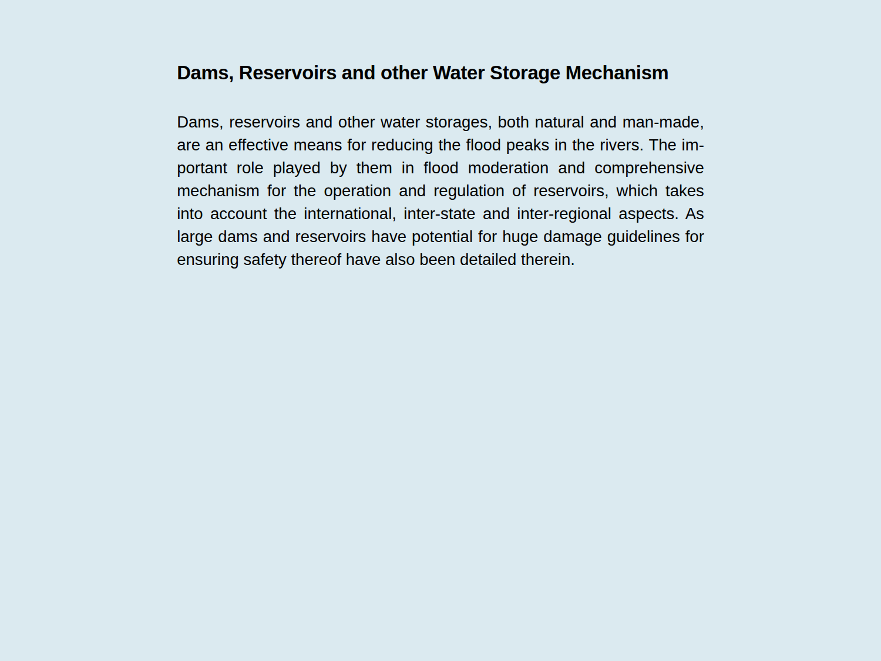Dams, Reservoirs and other Water Storage Mechanism
Dams, reservoirs and other water storages, both natural and man-made, are an effective means for reducing the flood peaks in the rivers. The important role played by them in flood moderation and comprehensive mechanism for the operation and regulation of reservoirs, which takes into account the international, inter-state and inter-regional aspects. As large dams and reservoirs have potential for huge damage guidelines for ensuring safety thereof have also been detailed therein.